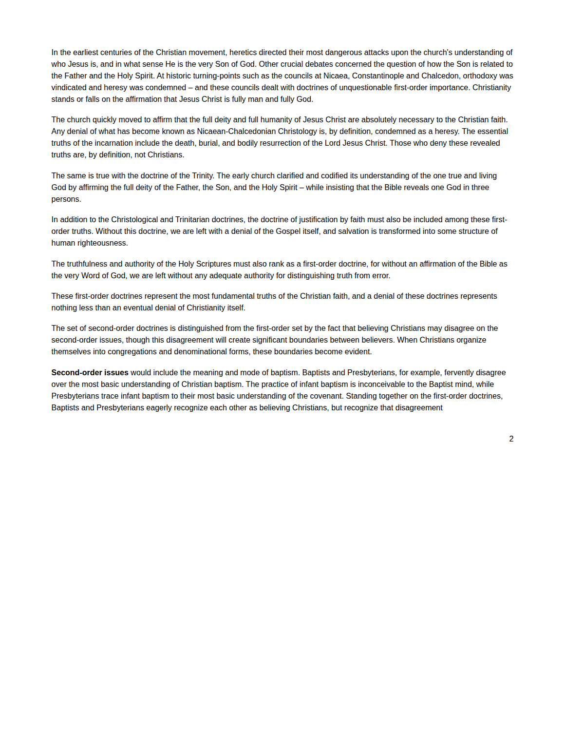In the earliest centuries of the Christian movement, heretics directed their most dangerous attacks upon the church's understanding of who Jesus is, and in what sense He is the very Son of God. Other crucial debates concerned the question of how the Son is related to the Father and the Holy Spirit. At historic turning-points such as the councils at Nicaea, Constantinople and Chalcedon, orthodoxy was vindicated and heresy was condemned – and these councils dealt with doctrines of unquestionable first-order importance. Christianity stands or falls on the affirmation that Jesus Christ is fully man and fully God.
The church quickly moved to affirm that the full deity and full humanity of Jesus Christ are absolutely necessary to the Christian faith. Any denial of what has become known as Nicaean-Chalcedonian Christology is, by definition, condemned as a heresy. The essential truths of the incarnation include the death, burial, and bodily resurrection of the Lord Jesus Christ. Those who deny these revealed truths are, by definition, not Christians.
The same is true with the doctrine of the Trinity. The early church clarified and codified its understanding of the one true and living God by affirming the full deity of the Father, the Son, and the Holy Spirit – while insisting that the Bible reveals one God in three persons.
In addition to the Christological and Trinitarian doctrines, the doctrine of justification by faith must also be included among these first-order truths. Without this doctrine, we are left with a denial of the Gospel itself, and salvation is transformed into some structure of human righteousness.
The truthfulness and authority of the Holy Scriptures must also rank as a first-order doctrine, for without an affirmation of the Bible as the very Word of God, we are left without any adequate authority for distinguishing truth from error.
These first-order doctrines represent the most fundamental truths of the Christian faith, and a denial of these doctrines represents nothing less than an eventual denial of Christianity itself.
The set of second-order doctrines is distinguished from the first-order set by the fact that believing Christians may disagree on the second-order issues, though this disagreement will create significant boundaries between believers. When Christians organize themselves into congregations and denominational forms, these boundaries become evident.
Second-order issues would include the meaning and mode of baptism. Baptists and Presbyterians, for example, fervently disagree over the most basic understanding of Christian baptism. The practice of infant baptism is inconceivable to the Baptist mind, while Presbyterians trace infant baptism to their most basic understanding of the covenant. Standing together on the first-order doctrines, Baptists and Presbyterians eagerly recognize each other as believing Christians, but recognize that disagreement
2